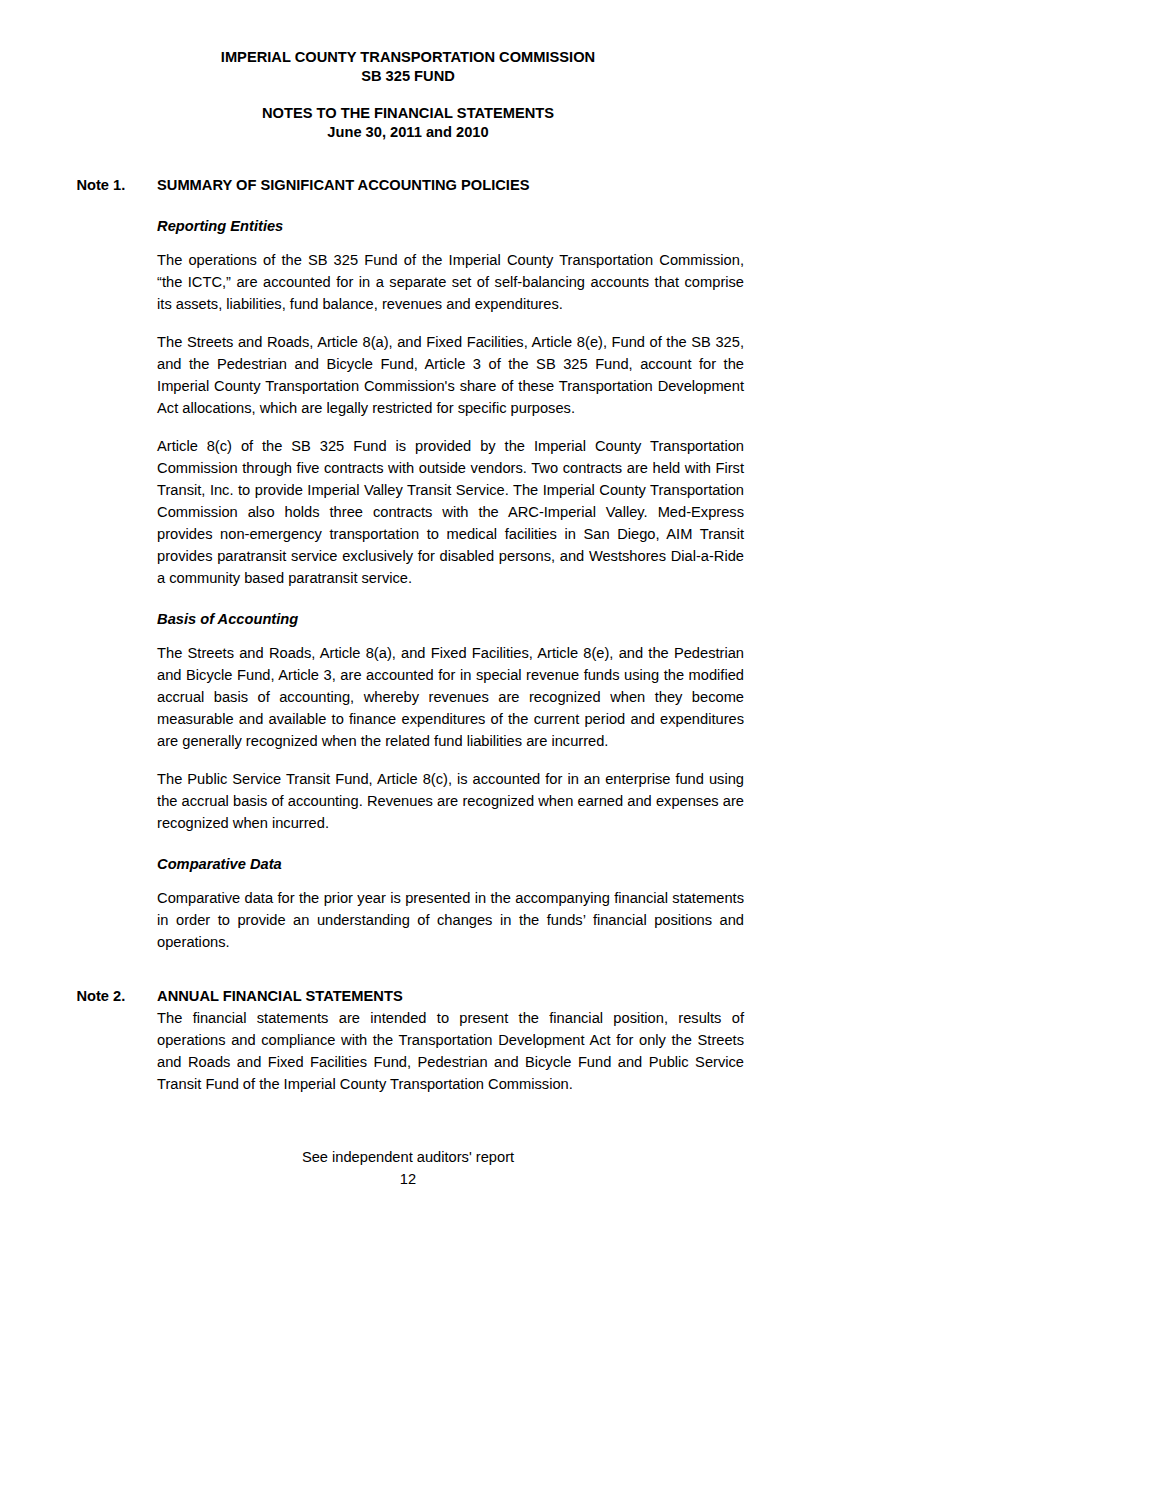IMPERIAL COUNTY TRANSPORTATION COMMISSION
SB 325 FUND
NOTES TO THE FINANCIAL STATEMENTS
June 30, 2011 and 2010
Note 1.
SUMMARY OF SIGNIFICANT ACCOUNTING POLICIES
Reporting Entities
The operations of the SB 325 Fund of the Imperial County Transportation Commission, “the ICTC,” are accounted for in a separate set of self-balancing accounts that comprise its assets, liabilities, fund balance, revenues and expenditures.
The Streets and Roads, Article 8(a), and Fixed Facilities, Article 8(e), Fund of the SB 325, and the Pedestrian and Bicycle Fund, Article 3 of the SB 325 Fund, account for the Imperial County Transportation Commission's share of these Transportation Development Act allocations, which are legally restricted for specific purposes.
Article 8(c) of the SB 325 Fund is provided by the Imperial County Transportation Commission through five contracts with outside vendors. Two contracts are held with First Transit, Inc. to provide Imperial Valley Transit Service. The Imperial County Transportation Commission also holds three contracts with the ARC-Imperial Valley. Med-Express provides non-emergency transportation to medical facilities in San Diego, AIM Transit provides paratransit service exclusively for disabled persons, and Westshores Dial-a-Ride a community based paratransit service.
Basis of Accounting
The Streets and Roads, Article 8(a), and Fixed Facilities, Article 8(e), and the Pedestrian and Bicycle Fund, Article 3, are accounted for in special revenue funds using the modified accrual basis of accounting, whereby revenues are recognized when they become measurable and available to finance expenditures of the current period and expenditures are generally recognized when the related fund liabilities are incurred.
The Public Service Transit Fund, Article 8(c), is accounted for in an enterprise fund using the accrual basis of accounting. Revenues are recognized when earned and expenses are recognized when incurred.
Comparative Data
Comparative data for the prior year is presented in the accompanying financial statements in order to provide an understanding of changes in the funds’ financial positions and operations.
Note 2.
ANNUAL FINANCIAL STATEMENTS
The financial statements are intended to present the financial position, results of operations and compliance with the Transportation Development Act for only the Streets and Roads and Fixed Facilities Fund, Pedestrian and Bicycle Fund and Public Service Transit Fund of the Imperial County Transportation Commission.
See independent auditors' report
12